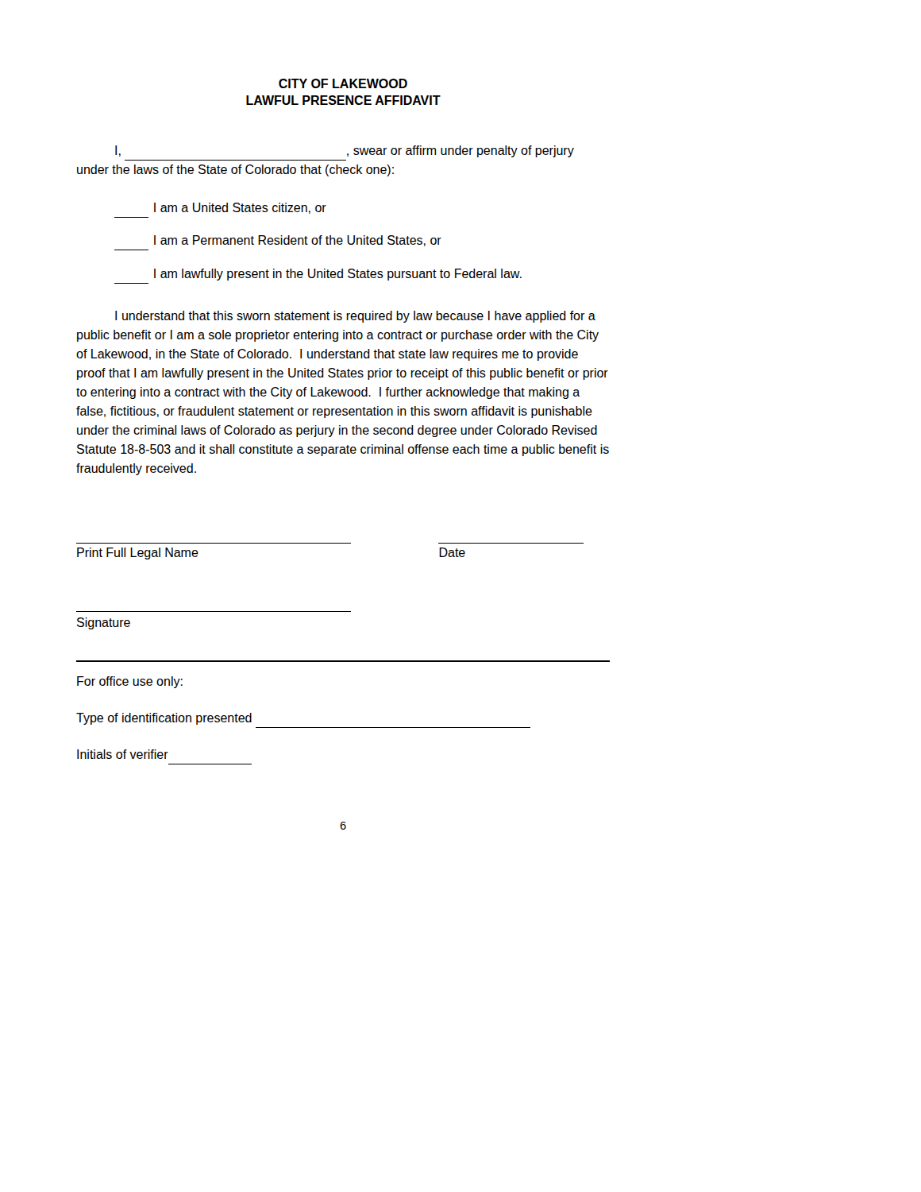CITY OF LAKEWOOD
LAWFUL PRESENCE AFFIDAVIT
I, , swear or affirm under penalty of perjury under the laws of the State of Colorado that (check one):
I am a United States citizen, or
I am a Permanent Resident of the United States, or
I am lawfully present in the United States pursuant to Federal law.
I understand that this sworn statement is required by law because I have applied for a public benefit or I am a sole proprietor entering into a contract or purchase order with the City of Lakewood, in the State of Colorado. I understand that state law requires me to provide proof that I am lawfully present in the United States prior to receipt of this public benefit or prior to entering into a contract with the City of Lakewood. I further acknowledge that making a false, fictitious, or fraudulent statement or representation in this sworn affidavit is punishable under the criminal laws of Colorado as perjury in the second degree under Colorado Revised Statute 18-8-503 and it shall constitute a separate criminal offense each time a public benefit is fraudulently received.
| Print Full Legal Name | | Date |
Signature
For office use only:
Type of identification presented
Initials of verifier
6